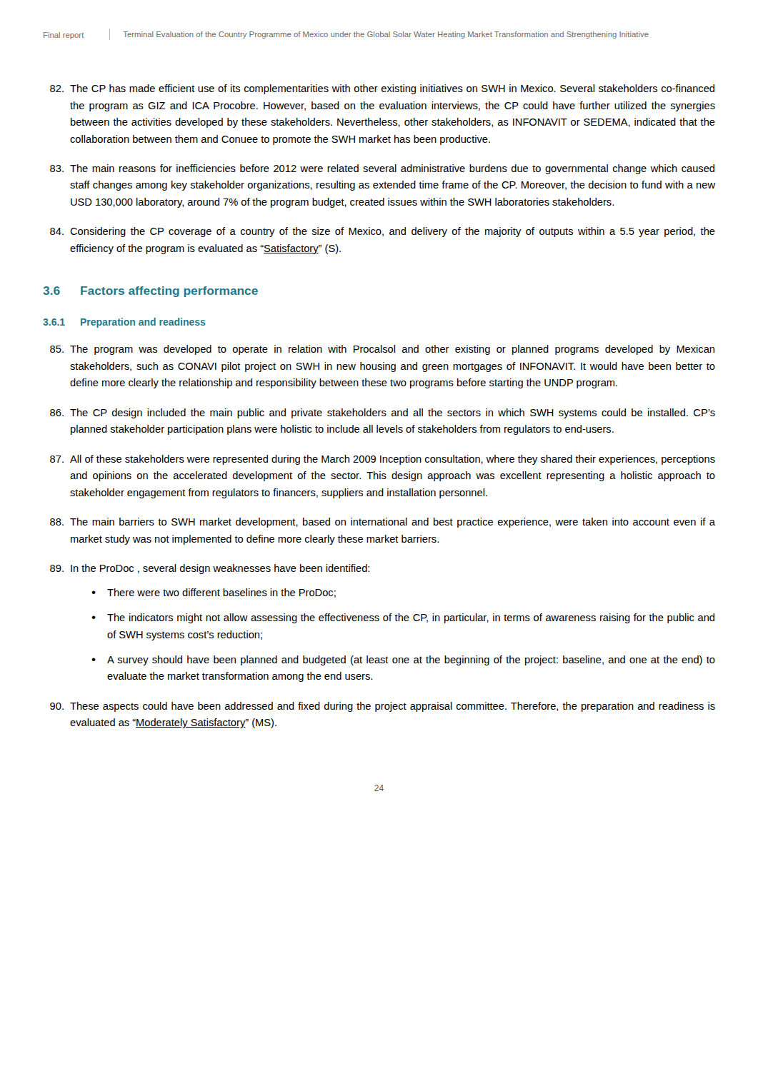Final report
Terminal Evaluation of the Country Programme of Mexico under the Global Solar Water Heating Market Transformation and Strengthening Initiative
The CP has made efficient use of its complementarities with other existing initiatives on SWH in Mexico. Several stakeholders co-financed the program as GIZ and ICA Procobre. However, based on the evaluation interviews, the CP could have further utilized the synergies between the activities developed by these stakeholders. Nevertheless, other stakeholders, as INFONAVIT or SEDEMA, indicated that the collaboration between them and Conuee to promote the SWH market has been productive.
The main reasons for inefficiencies before 2012 were related several administrative burdens due to governmental change which caused staff changes among key stakeholder organizations, resulting as extended time frame of the CP. Moreover, the decision to fund with a new USD 130,000 laboratory, around 7% of the program budget, created issues within the SWH laboratories stakeholders.
Considering the CP coverage of a country of the size of Mexico, and delivery of the majority of outputs within a 5.5 year period, the efficiency of the program is evaluated as “Satisfactory” (S).
3.6 Factors affecting performance
3.6.1 Preparation and readiness
The program was developed to operate in relation with Procalsol and other existing or planned programs developed by Mexican stakeholders, such as CONAVI pilot project on SWH in new housing and green mortgages of INFONAVIT. It would have been better to define more clearly the relationship and responsibility between these two programs before starting the UNDP program.
The CP design included the main public and private stakeholders and all the sectors in which SWH systems could be installed. CP’s planned stakeholder participation plans were holistic to include all levels of stakeholders from regulators to end-users.
All of these stakeholders were represented during the March 2009 Inception consultation, where they shared their experiences, perceptions and opinions on the accelerated development of the sector. This design approach was excellent representing a holistic approach to stakeholder engagement from regulators to financers, suppliers and installation personnel.
The main barriers to SWH market development, based on international and best practice experience, were taken into account even if a market study was not implemented to define more clearly these market barriers.
In the ProDoc , several design weaknesses have been identified:
There were two different baselines in the ProDoc;
The indicators might not allow assessing the effectiveness of the CP, in particular, in terms of awareness raising for the public and of SWH systems cost’s reduction;
A survey should have been planned and budgeted (at least one at the beginning of the project: baseline, and one at the end) to evaluate the market transformation among the end users.
These aspects could have been addressed and fixed during the project appraisal committee. Therefore, the preparation and readiness is evaluated as “Moderately Satisfactory” (MS).
24